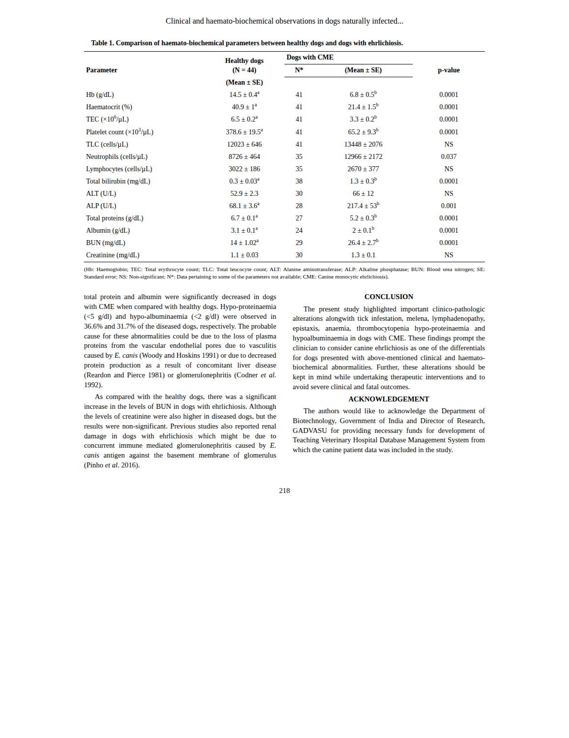Clinical and haemato-biochemical observations in dogs naturally infected...
Table 1. Comparison of haemato-biochemical parameters between healthy dogs and dogs with ehrlichiosis.
| Parameter | Healthy dogs (N = 44) | Dogs with CME | p-value |
| --- | --- | --- | --- |
| N* | (Mean ± SE) |
| | (Mean ± SE) | | | |
| Hb (g/dL) | 14.5 ± 0.4 a | 41 | 6.8 ± 0.5 b | 0.0001 |
| Haematocrit (%) | 40.9 ± 1 a | 41 | 21.4 ± 1.5 b | 0.0001 |
| TEC (×10 6 /µL) | 6.5 ± 0.2 a | 41 | 3.3 ± 0.2 b | 0.0001 |
| Platelet count (×10 3 /µL) | 378.6 ± 19.5 a | 41 | 65.2 ± 9.3 b | 0.0001 |
| TLC (cells/µL) | 12023 ± 646 | 41 | 13448 ± 2076 | NS |
| Neutrophils (cells/µL) | 8726 ± 464 | 35 | 12966 ± 2172 | 0.037 |
| Lymphocytes (cells/µL) | 3022 ± 186 | 35 | 2670 ± 377 | NS |
| Total bilirubin (mg/dL) | 0.3 ± 0.03 a | 38 | 1.3 ± 0.3 b | 0.0001 |
| ALT (U/L) | 52.9 ± 2.3 | 30 | 66 ± 12 | NS |
| ALP (U/L) | 68.1 ± 3.6 a | 28 | 217.4 ± 53 b | 0.001 |
| Total proteins (g/dL) | 6.7 ± 0.1 a | 27 | 5.2 ± 0.3 b | 0.0001 |
| Albumin (g/dL) | 3.1 ± 0.1 a | 24 | 2 ± 0.1 b | 0.0001 |
| BUN (mg/dL) | 14 ± 1.02 a | 29 | 26.4 ± 2.7 b | 0.0001 |
| Creatinine (mg/dL) | 1.1 ± 0.03 | 30 | 1.3 ± 0.1 | NS |
(Hb: Haemoglobin; TEC: Total erythrocyte count; TLC: Total leucocyte count; ALT: Alanine aminotransferase; ALP: Alkaline phosphatase; BUN: Blood urea nitrogen; SE: Standard error; NS: Non-significant; N*: Data pertaining to some of the parameters not available; CME: Canine monocytic ehrlichiosis).
total protein and albumin were significantly decreased in dogs with CME when compared with healthy dogs. Hypo-proteinaemia (<5 g/dl) and hypo-albuminaemia (<2 g/dl) were observed in 36.6% and 31.7% of the diseased dogs, respectively. The probable cause for these abnormalities could be due to the loss of plasma proteins from the vascular endothelial pores due to vasculitis caused by E. canis (Woody and Hoskins 1991) or due to decreased protein production as a result of concomitant liver disease (Reardon and Pierce 1981) or glomerulonephritis (Codner et al. 1992).
As compared with the healthy dogs, there was a significant increase in the levels of BUN in dogs with ehrlichiosis. Although the levels of creatinine were also higher in diseased dogs, but the results were non-significant. Previous studies also reported renal damage in dogs with ehrlichiosis which might be due to concurrent immune mediated glomerulonephritis caused by E. canis antigen against the basement membrane of glomerulus (Pinho et al. 2016).
Conclusion
The present study highlighted important clinico-pathologic alterations alongwith tick infestation, melena, lymphadenopathy, epistaxis, anaemia, thrombocytopenia hypo-proteinaemia and hypoalbuminaemia in dogs with CME. These findings prompt the clinician to consider canine ehrlichiosis as one of the differentials for dogs presented with above-mentioned clinical and haemato-biochemical abnormalities. Further, these alterations should be kept in mind while undertaking therapeutic interventions and to avoid severe clinical and fatal outcomes.
Acknowledgement
The authors would like to acknowledge the Department of Biotechnology, Government of India and Director of Research, GADVASU for providing necessary funds for development of Teaching Veterinary Hospital Database Management System from which the canine patient data was included in the study.
218